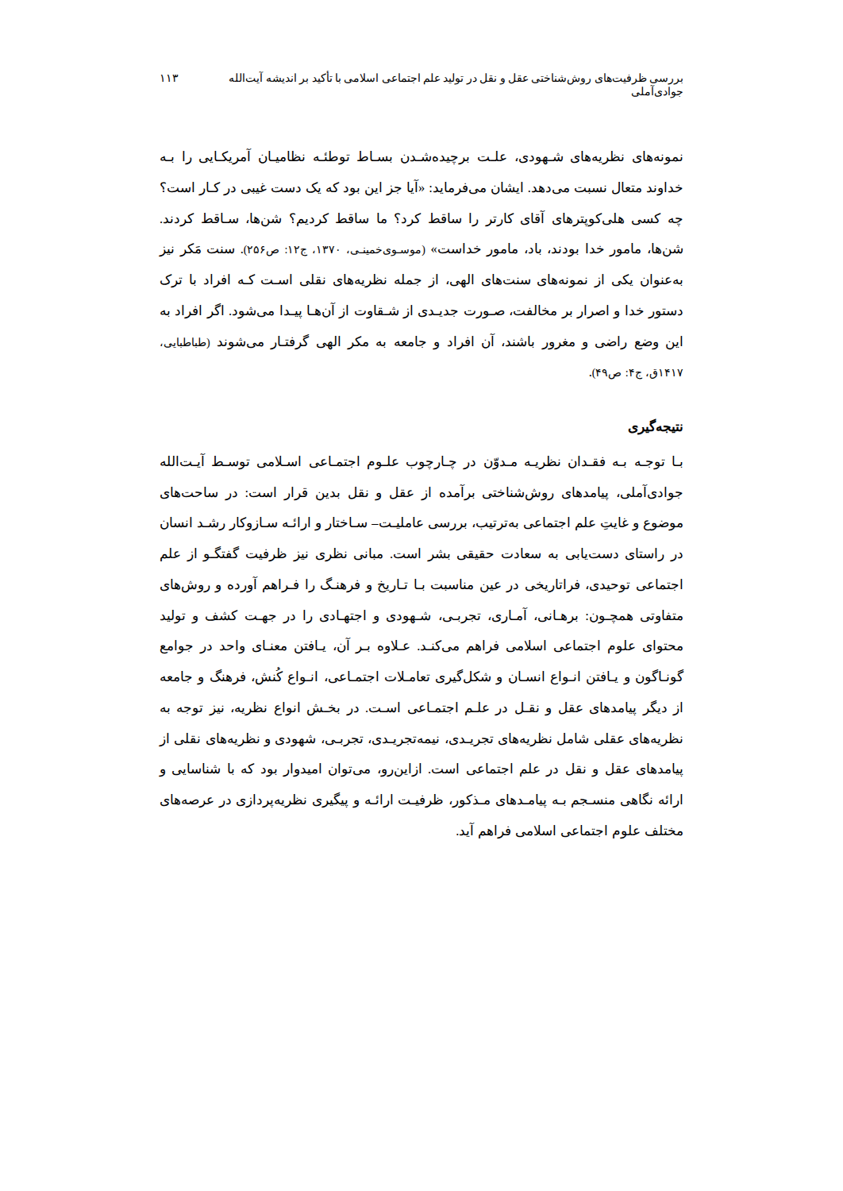بررسی ظرفیت‌های روش‌شناختی عقل و نقل در تولید علم اجتماعی اسلامی با تأکید بر اندیشه آیت‌الله جوادی‌آملی
۱۱۳
نمونه‌های نظریه‌های شـهودی، علـت برچیده‌شـدن بسـاط توطئـه نظامیـان آمریکـایی را بـه خداوند متعال نسبت می‌دهد. ایشان می‌فرماید: «آیا جز این بود که یک دست غیبی در کـار است؟ چه کسی هلی‌کوپترهای آقای کارتر را ساقط کرد؟ ما ساقط کردیم؟ شن‌ها، سـاقط کردند. شن‌ها، مامور خدا بودند، باد، مامور خداست» (موسـوی‌خمینـی، ۱۳۷۰، ج۱۲: ص۲۵۶). سنت مَکر نیز به‌عنوان یکی از نمونه‌های سنت‌های الهی، از جمله نظریه‌های نقلی اسـت کـه افراد با ترک دستور خدا و اصرار بر مخالفت، صـورت جدیـدی از شـقاوت از آن‌هـا پیـدا می‌شود. اگر افراد به این وضع راضی و مغرور باشند، آن افراد و جامعه به مکر الهی گرفتـار می‌شوند (طباطبایی، ۱۴۱۷ق، ج۴: ص۴۹).
نتیجه‌گیری
بـا توجـه بـه فقـدان نظریـه مـدوّن در چـارچوب علـوم اجتمـاعی اسـلامی توسـط آیـت‌الله جوادی‌آملی، پیامدهای روش‌شناختی برآمده از عقل و نقل بدین قرار است: در ساحت‌های موضوع و غایتِ علم اجتماعی به‌ترتیب، بررسی عاملیـت– سـاختار و ارائـه سـازوکار رشـد انسان در راستای دست‌یابی به سعادت حقیقی بشر است. مبانی نظری نیز ظرفیت گفتگـو از علم اجتماعی توحیدی، فراتاریخی در عین مناسبت بـا تـاریخ و فرهنـگ را فـراهم آورده و روش‌های متفاوتی همچـون: برهـانی، آمـاری، تجربـی، شـهودی و اجتهـادی را در جهـت کشف و تولید محتوای علوم اجتماعی اسلامی فراهم می‌کنـد. عـلاوه بـر آن، یـافتن معنـای واحد در جوامع گونـاگون و یـافتن انـواع انسـان و شکل‌گیری تعامـلات اجتمـاعی، انـواع کُنش، فرهنگ و جامعه از دیگر پیامدهای عقل و نقـل در علـم اجتمـاعی اسـت. در بخـش انواع نظریه، نیز توجه به نظریه‌های عقلی شامل نظریه‌های تجریـدی، نیمه‌تجریـدی، تجربـی، شهودی و نظریه‌های نقلی از پیامدهای عقل و نقل در علم اجتماعی است. ازاین‌رو، می‌توان امیدوار بود که با شناسایی و ارائه نگاهی منسـجم بـه پیامـدهای مـذکور، ظرفیـت ارائـه و پیگیری نظریه‌پردازی در عرصه‌های مختلف علوم اجتماعی اسلامی فراهم آید.